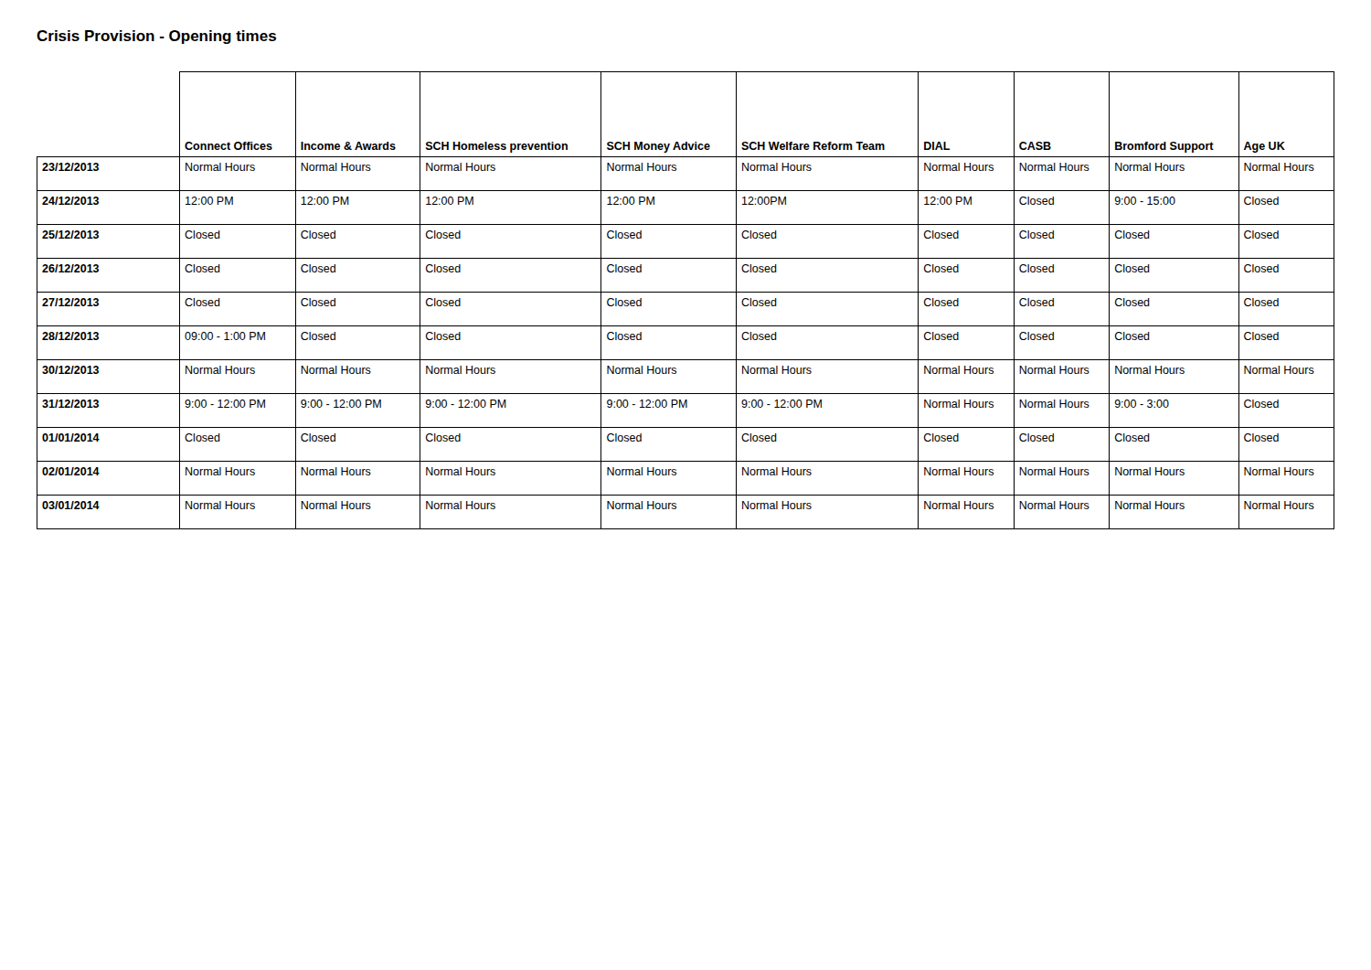Crisis Provision - Opening times
| | Connect Offices | Income & Awards | SCH Homeless prevention | SCH Money Advice | SCH Welfare Reform Team | DIAL | CASB | Bromford Support | Age UK |
| --- | --- | --- | --- | --- | --- | --- | --- | --- | --- |
| 23/12/2013 | Normal Hours | Normal Hours | Normal Hours | Normal Hours | Normal Hours | Normal Hours | Normal Hours | Normal Hours | Normal Hours |
| 24/12/2013 | 12:00 PM | 12:00 PM | 12:00 PM | 12:00 PM | 12:00PM | 12:00 PM | Closed | 9:00 - 15:00 | Closed |
| 25/12/2013 | Closed | Closed | Closed | Closed | Closed | Closed | Closed | Closed | Closed |
| 26/12/2013 | Closed | Closed | Closed | Closed | Closed | Closed | Closed | Closed | Closed |
| 27/12/2013 | Closed | Closed | Closed | Closed | Closed | Closed | Closed | Closed | Closed |
| 28/12/2013 | 09:00 - 1:00 PM | Closed | Closed | Closed | Closed | Closed | Closed | Closed | Closed |
| 30/12/2013 | Normal Hours | Normal Hours | Normal Hours | Normal Hours | Normal Hours | Normal Hours | Normal Hours | Normal Hours | Normal Hours |
| 31/12/2013 | 9:00 - 12:00 PM | 9:00 - 12:00 PM | 9:00 - 12:00 PM | 9:00 - 12:00 PM | 9:00 - 12:00 PM | Normal Hours | Normal Hours | 9:00 - 3:00 | Closed |
| 01/01/2014 | Closed | Closed | Closed | Closed | Closed | Closed | Closed | Closed | Closed |
| 02/01/2014 | Normal Hours | Normal Hours | Normal Hours | Normal Hours | Normal Hours | Normal Hours | Normal Hours | Normal Hours | Normal Hours |
| 03/01/2014 | Normal Hours | Normal Hours | Normal Hours | Normal Hours | Normal Hours | Normal Hours | Normal Hours | Normal Hours | Normal Hours |